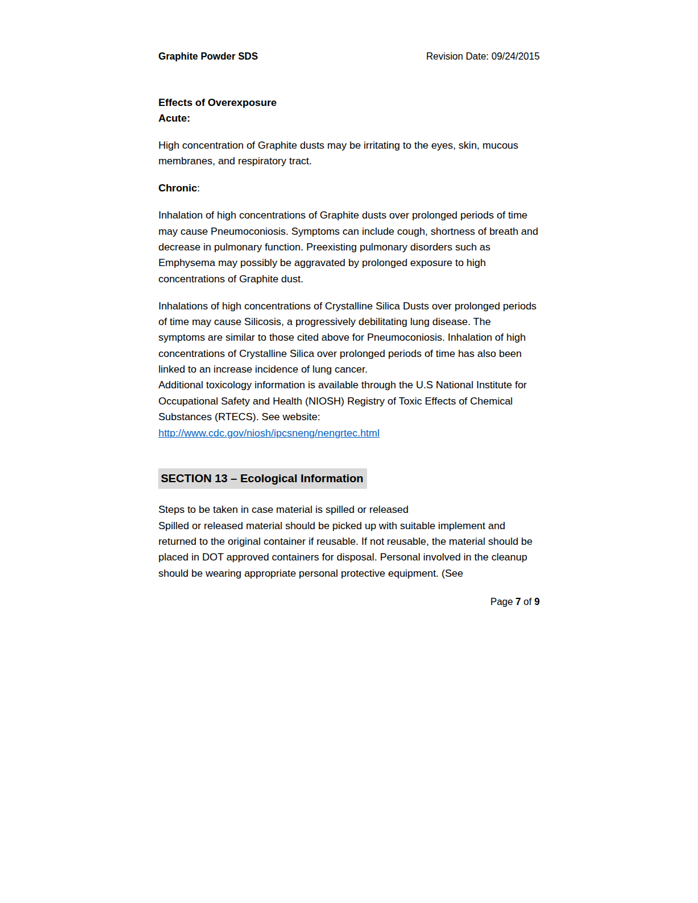Graphite Powder SDS
Revision Date: 09/24/2015
Effects of Overexposure
Acute:
High concentration of Graphite dusts may be irritating to the eyes, skin, mucous membranes, and respiratory tract.
Chronic:
Inhalation of high concentrations of Graphite dusts over prolonged periods of time may cause Pneumoconiosis. Symptoms can include cough, shortness of breath and decrease in pulmonary function. Preexisting pulmonary disorders such as Emphysema may possibly be aggravated by prolonged exposure to high concentrations of Graphite dust.
Inhalations of high concentrations of Crystalline Silica Dusts over prolonged periods of time may cause Silicosis, a progressively debilitating lung disease. The symptoms are similar to those cited above for Pneumoconiosis. Inhalation of high concentrations of Crystalline Silica over prolonged periods of time has also been linked to an increase incidence of lung cancer.
Additional toxicology information is available through the U.S National Institute for Occupational Safety and Health (NIOSH) Registry of Toxic Effects of Chemical Substances (RTECS). See website:
http://www.cdc.gov/niosh/ipcsneng/nengrtec.html
SECTION 13 – Ecological Information
Steps to be taken in case material is spilled or released
Spilled or released material should be picked up with suitable implement and returned to the original container if reusable. If not reusable, the material should be placed in DOT approved containers for disposal. Personal involved in the cleanup should be wearing appropriate personal protective equipment. (See
Page 7 of 9